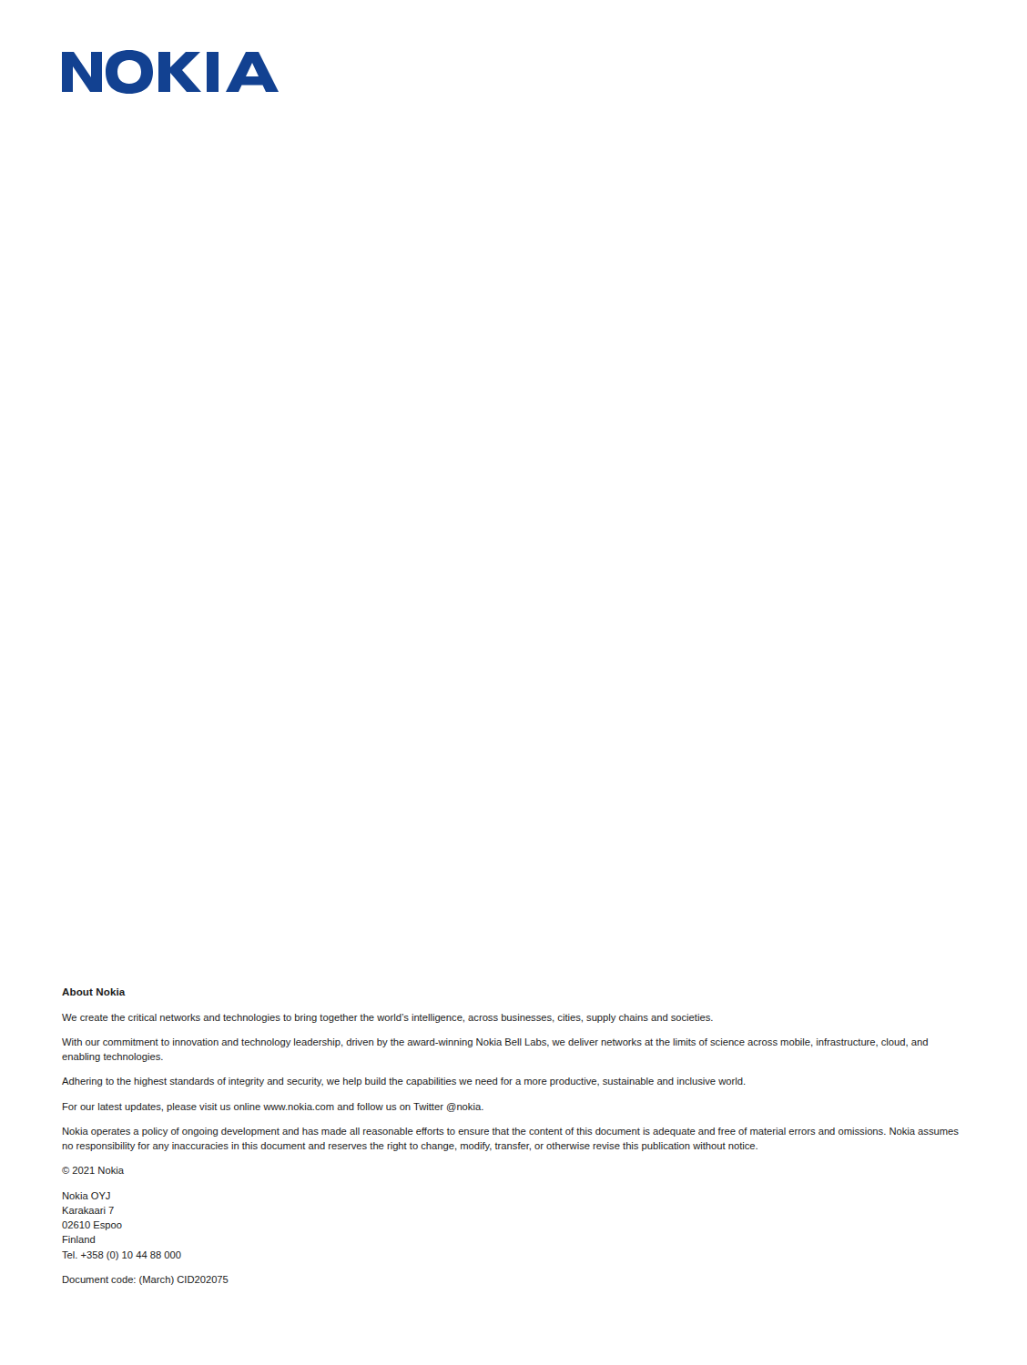NOKIA
About Nokia
We create the critical networks and technologies to bring together the world’s intelligence, across businesses, cities, supply chains and societies.
With our commitment to innovation and technology leadership, driven by the award-winning Nokia Bell Labs, we deliver networks at the limits of science across mobile, infrastructure, cloud, and enabling technologies.
Adhering to the highest standards of integrity and security, we help build the capabilities we need for a more productive, sustainable and inclusive world.
For our latest updates, please visit us online www.nokia.com and follow us on Twitter @nokia.
Nokia operates a policy of ongoing development and has made all reasonable efforts to ensure that the content of this document is adequate and free of material errors and omissions. Nokia assumes no responsibility for any inaccuracies in this document and reserves the right to change, modify, transfer, or otherwise revise this publication without notice.
© 2021 Nokia
Nokia OYJ Karakaari 7 02610 Espoo Finland Tel. +358 (0) 10 44 88 000
Document code: (March) CID202075